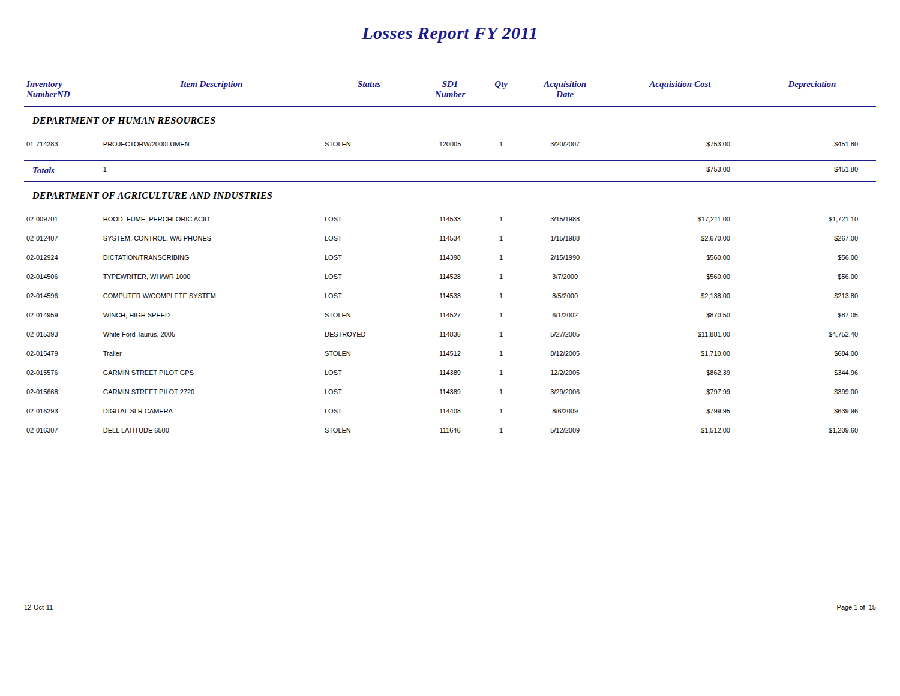Losses Report FY 2011
| Inventory NumberND | Item Description | Status | SD1 Number | Qty | Acquisition Date | Acquisition Cost | Depreciation |
| --- | --- | --- | --- | --- | --- | --- | --- |
| DEPARTMENT OF HUMAN RESOURCES |
| 01-714283 | PROJECTORW/2000LUMEN | STOLEN | 120005 | 1 | 3/20/2007 | $753.00 | $451.80 |
| Totals | 1 | | | | | $753.00 | $451.80 |
| DEPARTMENT OF AGRICULTURE AND INDUSTRIES |
| 02-009701 | HOOD, FUME, PERCHLORIC ACID | LOST | 114533 | 1 | 3/15/1988 | $17,211.00 | $1,721.10 |
| 02-012407 | SYSTEM, CONTROL, W/6 PHONES | LOST | 114534 | 1 | 1/15/1988 | $2,670.00 | $267.00 |
| 02-012924 | DICTATION/TRANSCRIBING | LOST | 114398 | 1 | 2/15/1990 | $560.00 | $56.00 |
| 02-014506 | TYPEWRITER, WH/WR 1000 | LOST | 114528 | 1 | 3/7/2000 | $560.00 | $56.00 |
| 02-014596 | COMPUTER W/COMPLETE SYSTEM | LOST | 114533 | 1 | 8/5/2000 | $2,138.00 | $213.80 |
| 02-014959 | WINCH, HIGH SPEED | STOLEN | 114527 | 1 | 6/1/2002 | $870.50 | $87.05 |
| 02-015393 | White Ford Taurus, 2005 | DESTROYED | 114836 | 1 | 5/27/2005 | $11,881.00 | $4,752.40 |
| 02-015479 | Trailer | STOLEN | 114512 | 1 | 8/12/2005 | $1,710.00 | $684.00 |
| 02-015576 | GARMIN STREET PILOT GPS | LOST | 114389 | 1 | 12/2/2005 | $862.39 | $344.96 |
| 02-015668 | GARMIN STREET PILOT 2720 | LOST | 114389 | 1 | 3/29/2006 | $797.99 | $399.00 |
| 02-016293 | DIGITAL SLR CAMERA | LOST | 114408 | 1 | 8/6/2009 | $799.95 | $639.96 |
| 02-016307 | DELL LATITUDE 6500 | STOLEN | 111646 | 1 | 5/12/2009 | $1,512.00 | $1,209.60 |
12-Oct-11 Page 1 of 15